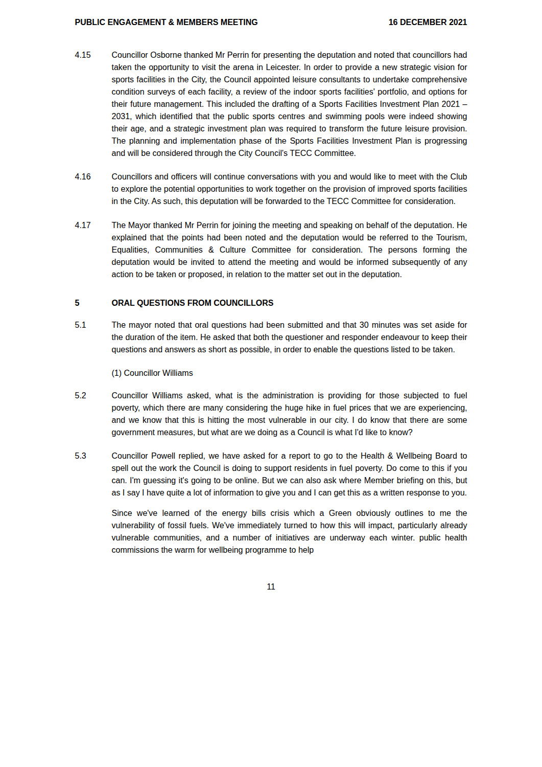Public Engagement & Members Meeting 16 December 2021
4.15
Councillor Osborne thanked Mr Perrin for presenting the deputation and noted that councillors had taken the opportunity to visit the arena in Leicester. In order to provide a new strategic vision for sports facilities in the City, the Council appointed leisure consultants to undertake comprehensive condition surveys of each facility, a review of the indoor sports facilities' portfolio, and options for their future management. This included the drafting of a Sports Facilities Investment Plan 2021 – 2031, which identified that the public sports centres and swimming pools were indeed showing their age, and a strategic investment plan was required to transform the future leisure provision. The planning and implementation phase of the Sports Facilities Investment Plan is progressing and will be considered through the City Council's TECC Committee.
4.16
Councillors and officers will continue conversations with you and would like to meet with the Club to explore the potential opportunities to work together on the provision of improved sports facilities in the City. As such, this deputation will be forwarded to the TECC Committee for consideration.
4.17
The Mayor thanked Mr Perrin for joining the meeting and speaking on behalf of the deputation. He explained that the points had been noted and the deputation would be referred to the Tourism, Equalities, Communities & Culture Committee for consideration. The persons forming the deputation would be invited to attend the meeting and would be informed subsequently of any action to be taken or proposed, in relation to the matter set out in the deputation.
5 Oral Questions from Councillors
5.1
The mayor noted that oral questions had been submitted and that 30 minutes was set aside for the duration of the item. He asked that both the questioner and responder endeavour to keep their questions and answers as short as possible, in order to enable the questions listed to be taken.
(1) Councillor Williams
5.2
Councillor Williams asked, what is the administration is providing for those subjected to fuel poverty, which there are many considering the huge hike in fuel prices that we are experiencing, and we know that this is hitting the most vulnerable in our city. I do know that there are some government measures, but what are we doing as a Council is what I'd like to know?
5.3
Councillor Powell replied, we have asked for a report to go to the Health & Wellbeing Board to spell out the work the Council is doing to support residents in fuel poverty. Do come to this if you can. I'm guessing it's going to be online. But we can also ask where Member briefing on this, but as I say I have quite a lot of information to give you and I can get this as a written response to you.
Since we've learned of the energy bills crisis which a Green obviously outlines to me the vulnerability of fossil fuels. We've immediately turned to how this will impact, particularly already vulnerable communities, and a number of initiatives are underway each winter. public health commissions the warm for wellbeing programme to help
11